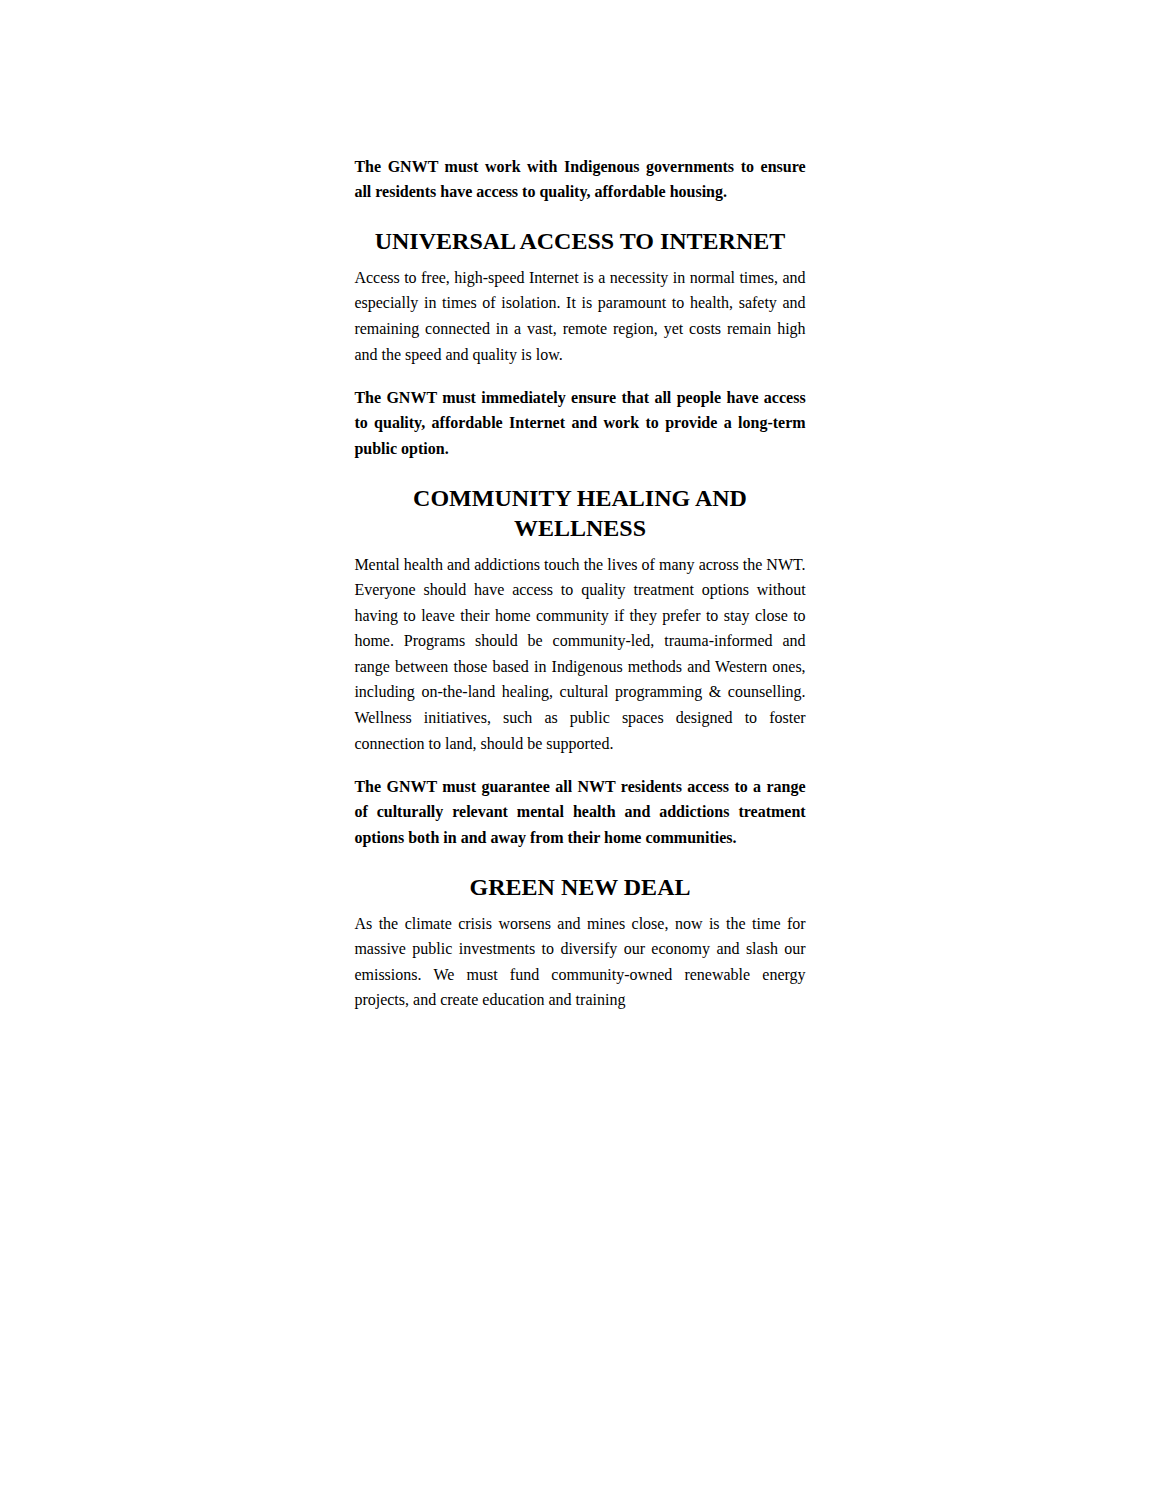The GNWT must work with Indigenous governments to ensure all residents have access to quality, affordable housing.
UNIVERSAL ACCESS TO INTERNET
Access to free, high-speed Internet is a necessity in normal times, and especially in times of isolation. It is paramount to health, safety and remaining connected in a vast, remote region, yet costs remain high and the speed and quality is low.
The GNWT must immediately ensure that all people have access to quality, affordable Internet and work to provide a long-term public option.
COMMUNITY HEALING AND WELLNESS
Mental health and addictions touch the lives of many across the NWT. Everyone should have access to quality treatment options without having to leave their home community if they prefer to stay close to home. Programs should be community-led, trauma-informed and range between those based in Indigenous methods and Western ones, including on-the-land healing, cultural programming & counselling. Wellness initiatives, such as public spaces designed to foster connection to land, should be supported.
The GNWT must guarantee all NWT residents access to a range of culturally relevant mental health and addictions treatment options both in and away from their home communities.
GREEN NEW DEAL
As the climate crisis worsens and mines close, now is the time for massive public investments to diversify our economy and slash our emissions. We must fund community-owned renewable energy projects, and create education and training